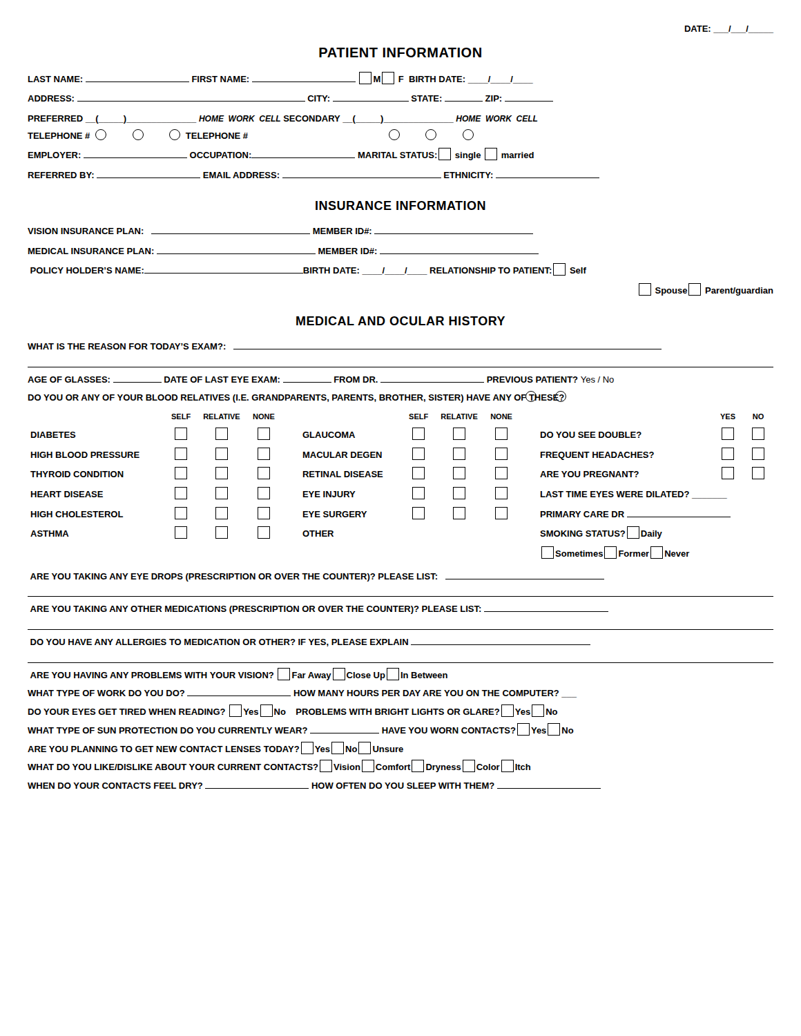DATE: ___/___/_____
PATIENT INFORMATION
LAST NAME: FIRST NAME: M F BIRTH DATE: ____/____/____
ADDRESS: CITY: STATE: ZIP:
PREFERRED __(_____)______________ HOME WORK CELL SECONDARY __(_____)______________ HOME WORK CELL
TELEPHONE # TELEPHONE #
EMPLOYER: OCCUPATION: MARITAL STATUS: single married
REFERRED BY: EMAIL ADDRESS: ETHNICITY:
INSURANCE INFORMATION
VISION INSURANCE PLAN: MEMBER ID#:
MEDICAL INSURANCE PLAN: MEMBER ID#:
POLICY HOLDER’S NAME: BIRTH DATE: ____/____/____ RELATIONSHIP TO PATIENT: Self
Spouse Parent/guardian
MEDICAL AND OCULAR HISTORY
WHAT IS THE REASON FOR TODAY’S EXAM?:
AGE OF GLASSES: DATE OF LAST EYE EXAM: FROM DR. PREVIOUS PATIENT? Yes / No
DO YOU OR ANY OF YOUR BLOOD RELATIVES (I.E. GRANDPARENTS, PARENTS, BROTHER, SISTER) HAVE ANY OF THESE?
| | SELF | RELATIVE | NONE | | | SELF | RELATIVE | NONE | | | YES | NO |
| DIABETES | | | | | GLAUCOMA | | | | | DO YOU SEE DOUBLE? | | |
| HIGH BLOOD PRESSURE | | | | | MACULAR DEGEN | | | | | FREQUENT HEADACHES? | | |
| THYROID CONDITION | | | | | RETINAL DISEASE | | | | | ARE YOU PREGNANT? | | |
| HEART DISEASE | | | | | EYE INJURY | | | | | LAST TIME EYES WERE DILATED? _______ |
| HIGH CHOLESTEROL | | | | | EYE SURGERY | | | | | PRIMARY CARE DR |
| ASTHMA | | | | | OTHER | | | | | SMOKING STATUS? Daily |
| | Sometimes Former Never |
ARE YOU TAKING ANY EYE DROPS (PRESCRIPTION OR OVER THE COUNTER)? PLEASE LIST:
ARE YOU TAKING ANY OTHER MEDICATIONS (PRESCRIPTION OR OVER THE COUNTER)? PLEASE LIST:
DO YOU HAVE ANY ALLERGIES TO MEDICATION OR OTHER? IF YES, PLEASE EXPLAIN
ARE YOU HAVING ANY PROBLEMS WITH YOUR VISION? Far Away Close Up In Between
WHAT TYPE OF WORK DO YOU DO? HOW MANY HOURS PER DAY ARE YOU ON THE COMPUTER? ___
DO YOUR EYES GET TIRED WHEN READING? Yes No PROBLEMS WITH BRIGHT LIGHTS OR GLARE? Yes No
WHAT TYPE OF SUN PROTECTION DO YOU CURRENTLY WEAR? HAVE YOU WORN CONTACTS? Yes No
ARE YOU PLANNING TO GET NEW CONTACT LENSES TODAY? Yes No Unsure
WHAT DO YOU LIKE/DISLIKE ABOUT YOUR CURRENT CONTACTS? Vision Comfort Dryness Color Itch
WHEN DO YOUR CONTACTS FEEL DRY? HOW OFTEN DO YOU SLEEP WITH THEM?